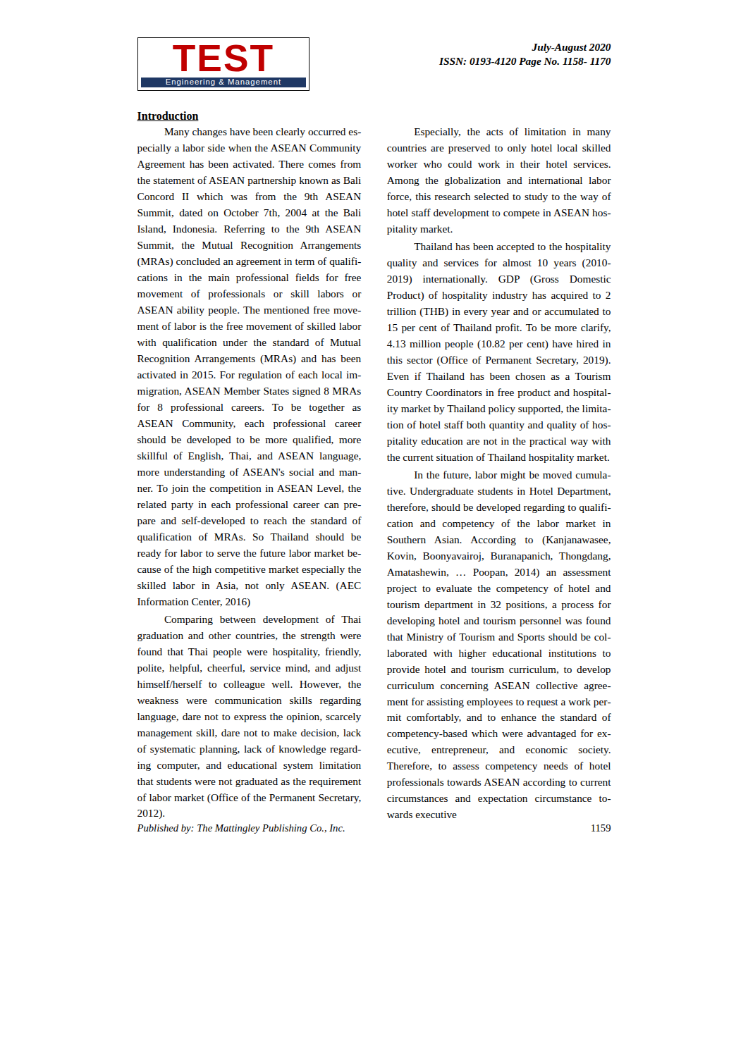TEST
Engineering & Management
July-August 2020
ISSN: 0193-4120 Page No. 1158- 1170
Introduction
Many changes have been clearly occurred especially a labor side when the ASEAN Community Agreement has been activated. There comes from the statement of ASEAN partnership known as Bali Concord II which was from the 9th ASEAN Summit, dated on October 7th, 2004 at the Bali Island, Indonesia. Referring to the 9th ASEAN Summit, the Mutual Recognition Arrangements (MRAs) concluded an agreement in term of qualifications in the main professional fields for free movement of professionals or skill labors or ASEAN ability people. The mentioned free movement of labor is the free movement of skilled labor with qualification under the standard of Mutual Recognition Arrangements (MRAs) and has been activated in 2015. For regulation of each local immigration, ASEAN Member States signed 8 MRAs for 8 professional careers. To be together as ASEAN Community, each professional career should be developed to be more qualified, more skillful of English, Thai, and ASEAN language, more understanding of ASEAN's social and manner. To join the competition in ASEAN Level, the related party in each professional career can prepare and self-developed to reach the standard of qualification of MRAs. So Thailand should be ready for labor to serve the future labor market because of the high competitive market especially the skilled labor in Asia, not only ASEAN. (AEC Information Center, 2016)
Comparing between development of Thai graduation and other countries, the strength were found that Thai people were hospitality, friendly, polite, helpful, cheerful, service mind, and adjust himself/herself to colleague well. However, the weakness were communication skills regarding language, dare not to express the opinion, scarcely management skill, dare not to make decision, lack of systematic planning, lack of knowledge regarding computer, and educational system limitation that students were not graduated as the requirement of labor market (Office of the Permanent Secretary, 2012).
Especially, the acts of limitation in many countries are preserved to only hotel local skilled worker who could work in their hotel services. Among the globalization and international labor force, this research selected to study to the way of hotel staff development to compete in ASEAN hospitality market.
Thailand has been accepted to the hospitality quality and services for almost 10 years (2010-2019) internationally. GDP (Gross Domestic Product) of hospitality industry has acquired to 2 trillion (THB) in every year and or accumulated to 15 per cent of Thailand profit. To be more clarify, 4.13 million people (10.82 per cent) have hired in this sector (Office of Permanent Secretary, 2019). Even if Thailand has been chosen as a Tourism Country Coordinators in free product and hospitality market by Thailand policy supported, the limitation of hotel staff both quantity and quality of hospitality education are not in the practical way with the current situation of Thailand hospitality market.
In the future, labor might be moved cumulative. Undergraduate students in Hotel Department, therefore, should be developed regarding to qualification and competency of the labor market in Southern Asian. According to (Kanjanawasee, Kovin, Boonyavairoj, Buranapanich, Thongdang, Amatashewin, … Poopan, 2014) an assessment project to evaluate the competency of hotel and tourism department in 32 positions, a process for developing hotel and tourism personnel was found that Ministry of Tourism and Sports should be collaborated with higher educational institutions to provide hotel and tourism curriculum, to develop curriculum concerning ASEAN collective agreement for assisting employees to request a work permit comfortably, and to enhance the standard of competency-based which were advantaged for executive, entrepreneur, and economic society. Therefore, to assess competency needs of hotel professionals towards ASEAN according to current circumstances and expectation circumstance towards executive
Published by: The Mattingley Publishing Co., Inc. 1159